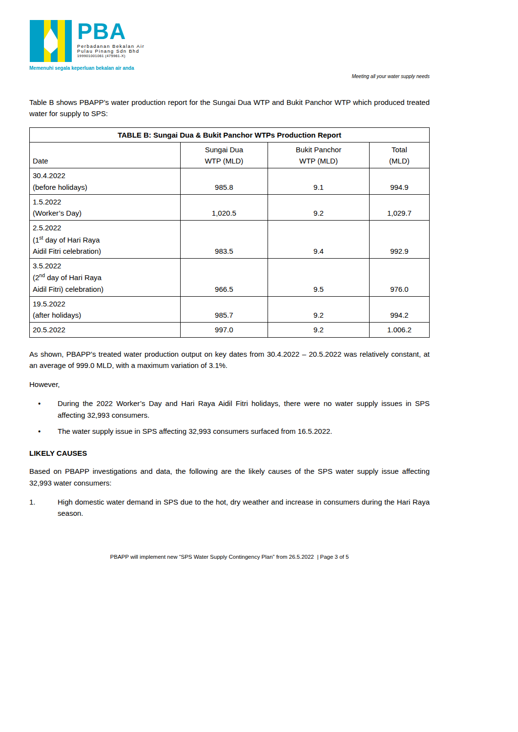PBA
Perbadanan Bekalan Air
Pulau Pinang Sdn Bhd
199901001061 (475961-X)
Memenuhi segala keperluan bekalan air anda Meeting all your water supply needs
Table B shows PBAPP’s water production report for the Sungai Dua WTP and Bukit Panchor WTP which produced treated water for supply to SPS:
TABLE B: Sungai Dua & Bukit Panchor WTPs Production Report
| Date | Sungai Dua WTP (MLD) | Bukit Panchor WTP (MLD) | Total (MLD) |
| --- | --- | --- | --- |
| 30.4.2022 (before holidays) | 985.8 | 9.1 | 994.9 |
| 1.5.2022 (Worker’s Day) | 1,020.5 | 9.2 | 1,029.7 |
| 2.5.2022 (1 st day of Hari Raya Aidil Fitri celebration) | 983.5 | 9.4 | 992.9 |
| 3.5.2022 (2 nd day of Hari Raya Aidil Fitri) celebration) | 966.5 | 9.5 | 976.0 |
| 19.5.2022 (after holidays) | 985.7 | 9.2 | 994.2 |
| 20.5.2022 | 997.0 | 9.2 | 1.006.2 |
As shown, PBAPP’s treated water production output on key dates from 30.4.2022 – 20.5.2022 was relatively constant, at an average of 999.0 MLD, with a maximum variation of 3.1%.
However,
During the 2022 Worker’s Day and Hari Raya Aidil Fitri holidays, there were no water supply issues in SPS affecting 32,993 consumers.
The water supply issue in SPS affecting 32,993 consumers surfaced from 16.5.2022.
LIKELY CAUSES
Based on PBAPP investigations and data, the following are the likely causes of the SPS water supply issue affecting 32,993 water consumers:
High domestic water demand in SPS due to the hot, dry weather and increase in consumers during the Hari Raya season.
PBAPP will implement new “SPS Water Supply Contingency Plan” from 26.5.2022 | Page 3 of 5